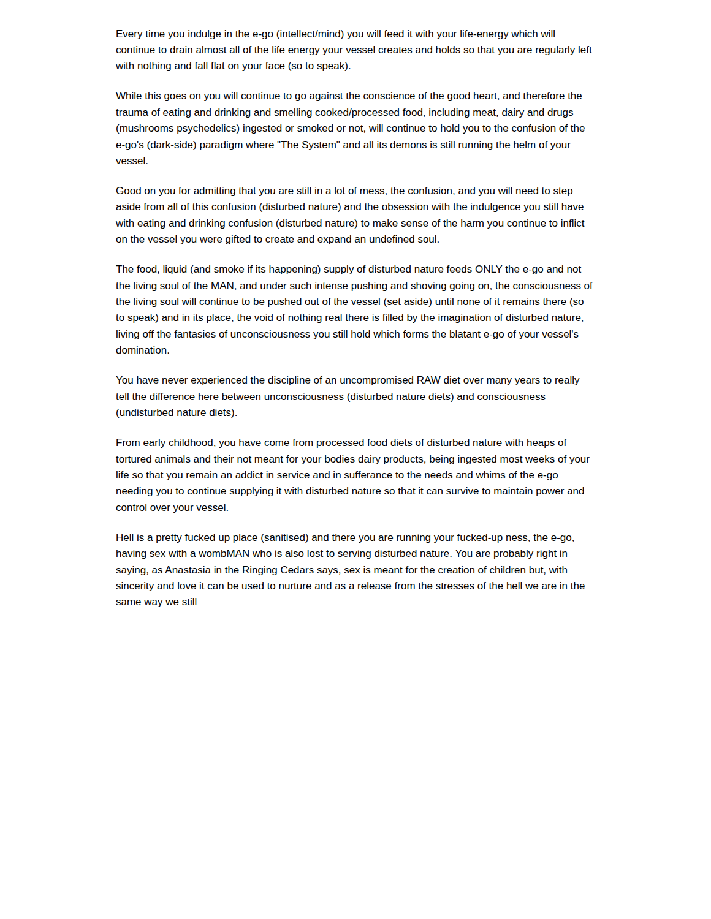Every time you indulge in the e-go (intellect/mind) you will feed it with your life-energy which will continue to drain almost all of the life energy your vessel creates and holds so that you are regularly left with nothing and fall flat on your face (so to speak).
While this goes on you will continue to go against the conscience of the good heart, and therefore the trauma of eating and drinking and smelling cooked/processed food, including meat, dairy and drugs (mushrooms psychedelics) ingested or smoked or not, will continue to hold you to the confusion of the e-go's (dark-side) paradigm where "The System" and all its demons is still running the helm of your vessel.
Good on you for admitting that you are still in a lot of mess, the confusion, and you will need to step aside from all of this confusion (disturbed nature) and the obsession with the indulgence you still have with eating and drinking confusion (disturbed nature) to make sense of the harm you continue to inflict on the vessel you were gifted to create and expand an undefined soul.
The food, liquid (and smoke if its happening) supply of disturbed nature feeds ONLY the e-go and not the living soul of the MAN, and under such intense pushing and shoving going on, the consciousness of the living soul will continue to be pushed out of the vessel (set aside) until none of it remains there (so to speak) and in its place, the void of nothing real there is filled by the imagination of disturbed nature, living off the fantasies of unconsciousness you still hold which forms the blatant e-go of your vessel's domination.
You have never experienced the discipline of an uncompromised RAW diet over many years to really tell the difference here between unconsciousness (disturbed nature diets) and consciousness (undisturbed nature diets).
From early childhood, you have come from processed food diets of disturbed nature with heaps of tortured animals and their not meant for your bodies dairy products, being ingested most weeks of your life so that you remain an addict in service and in sufferance to the needs and whims of the e-go needing you to continue supplying it with disturbed nature so that it can survive to maintain power and control over your vessel.
Hell is a pretty fucked up place (sanitised) and there you are running your fucked-up ness, the e-go, having sex with a wombMAN who is also lost to serving disturbed nature. You are probably right in saying, as Anastasia in the Ringing Cedars says, sex is meant for the creation of children but, with sincerity and love it can be used to nurture and as a release from the stresses of the hell we are in the same way we still